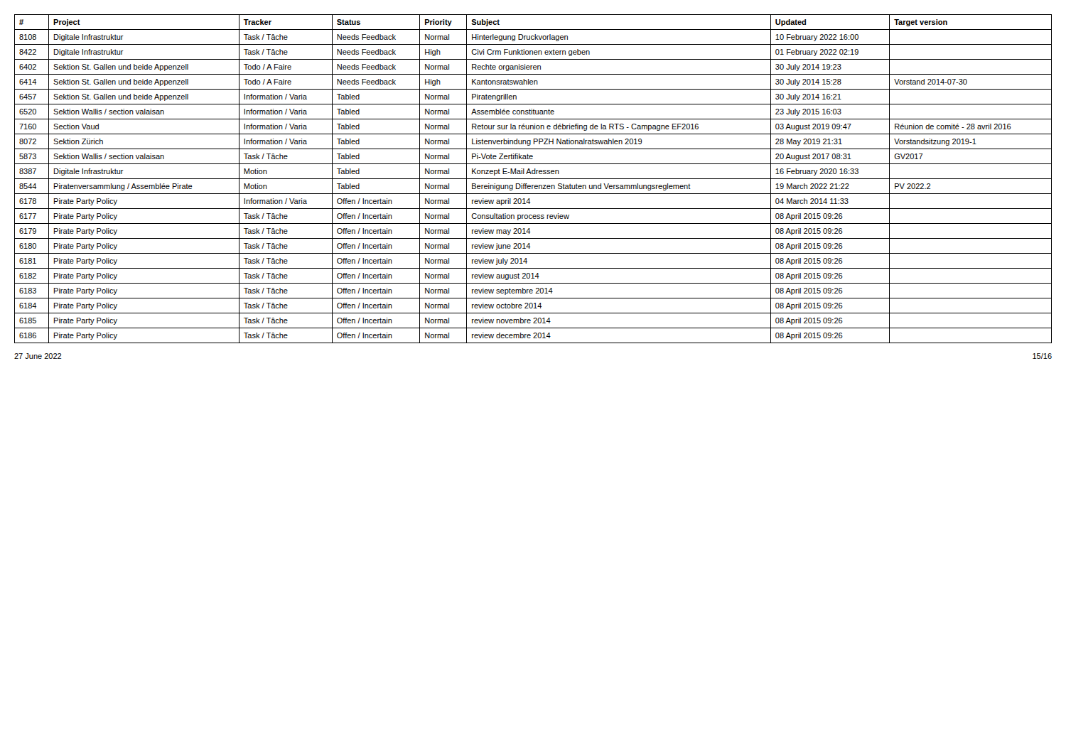| # | Project | Tracker | Status | Priority | Subject | Updated | Target version |
| --- | --- | --- | --- | --- | --- | --- | --- |
| 8108 | Digitale Infrastruktur | Task / Tâche | Needs Feedback | Normal | Hinterlegung Druckvorlagen | 10 February 2022 16:00 | |
| 8422 | Digitale Infrastruktur | Task / Tâche | Needs Feedback | High | Civi Crm Funktionen extern geben | 01 February 2022 02:19 | |
| 6402 | Sektion St. Gallen und beide Appenzell | Todo / A Faire | Needs Feedback | Normal | Rechte organisieren | 30 July 2014 19:23 | |
| 6414 | Sektion St. Gallen und beide Appenzell | Todo / A Faire | Needs Feedback | High | Kantonsratswahlen | 30 July 2014 15:28 | Vorstand 2014-07-30 |
| 6457 | Sektion St. Gallen und beide Appenzell | Information / Varia | Tabled | Normal | Piratengrillen | 30 July 2014 16:21 | |
| 6520 | Sektion Wallis / section valaisan | Information / Varia | Tabled | Normal | Assemblée constituante | 23 July 2015 16:03 | |
| 7160 | Section Vaud | Information / Varia | Tabled | Normal | Retour sur la réunion e débriefing de la RTS - Campagne EF2016 | 03 August 2019 09:47 | Réunion de comité - 28 avril 2016 |
| 8072 | Sektion Zürich | Information / Varia | Tabled | Normal | Listenverbindung PPZH Nationalratswahlen 2019 | 28 May 2019 21:31 | Vorstandsitzung 2019-1 |
| 5873 | Sektion Wallis / section valaisan | Task / Tâche | Tabled | Normal | Pi-Vote Zertifikate | 20 August 2017 08:31 | GV2017 |
| 8387 | Digitale Infrastruktur | Motion | Tabled | Normal | Konzept E-Mail Adressen | 16 February 2020 16:33 | |
| 8544 | Piratenversammlung / Assemblée Pirate | Motion | Tabled | Normal | Bereinigung Differenzen Statuten und Versammlungsreglement | 19 March 2022 21:22 | PV 2022.2 |
| 6178 | Pirate Party Policy | Information / Varia | Offen / Incertain | Normal | review april 2014 | 04 March 2014 11:33 | |
| 6177 | Pirate Party Policy | Task / Tâche | Offen / Incertain | Normal | Consultation process review | 08 April 2015 09:26 | |
| 6179 | Pirate Party Policy | Task / Tâche | Offen / Incertain | Normal | review may 2014 | 08 April 2015 09:26 | |
| 6180 | Pirate Party Policy | Task / Tâche | Offen / Incertain | Normal | review june 2014 | 08 April 2015 09:26 | |
| 6181 | Pirate Party Policy | Task / Tâche | Offen / Incertain | Normal | review july 2014 | 08 April 2015 09:26 | |
| 6182 | Pirate Party Policy | Task / Tâche | Offen / Incertain | Normal | review august 2014 | 08 April 2015 09:26 | |
| 6183 | Pirate Party Policy | Task / Tâche | Offen / Incertain | Normal | review septembre 2014 | 08 April 2015 09:26 | |
| 6184 | Pirate Party Policy | Task / Tâche | Offen / Incertain | Normal | review octobre 2014 | 08 April 2015 09:26 | |
| 6185 | Pirate Party Policy | Task / Tâche | Offen / Incertain | Normal | review novembre 2014 | 08 April 2015 09:26 | |
| 6186 | Pirate Party Policy | Task / Tâche | Offen / Incertain | Normal | review decembre 2014 | 08 April 2015 09:26 | |
27 June 2022 15/16